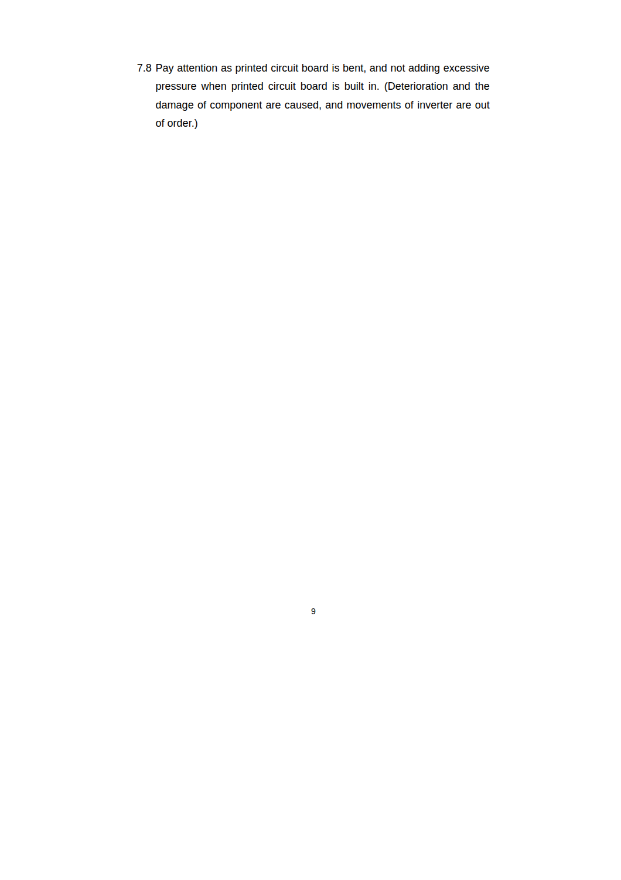7.8 Pay attention as printed circuit board is bent, and not adding excessive pressure when printed circuit board is built in. (Deterioration and the damage of component are caused, and movements of inverter are out of order.)
9